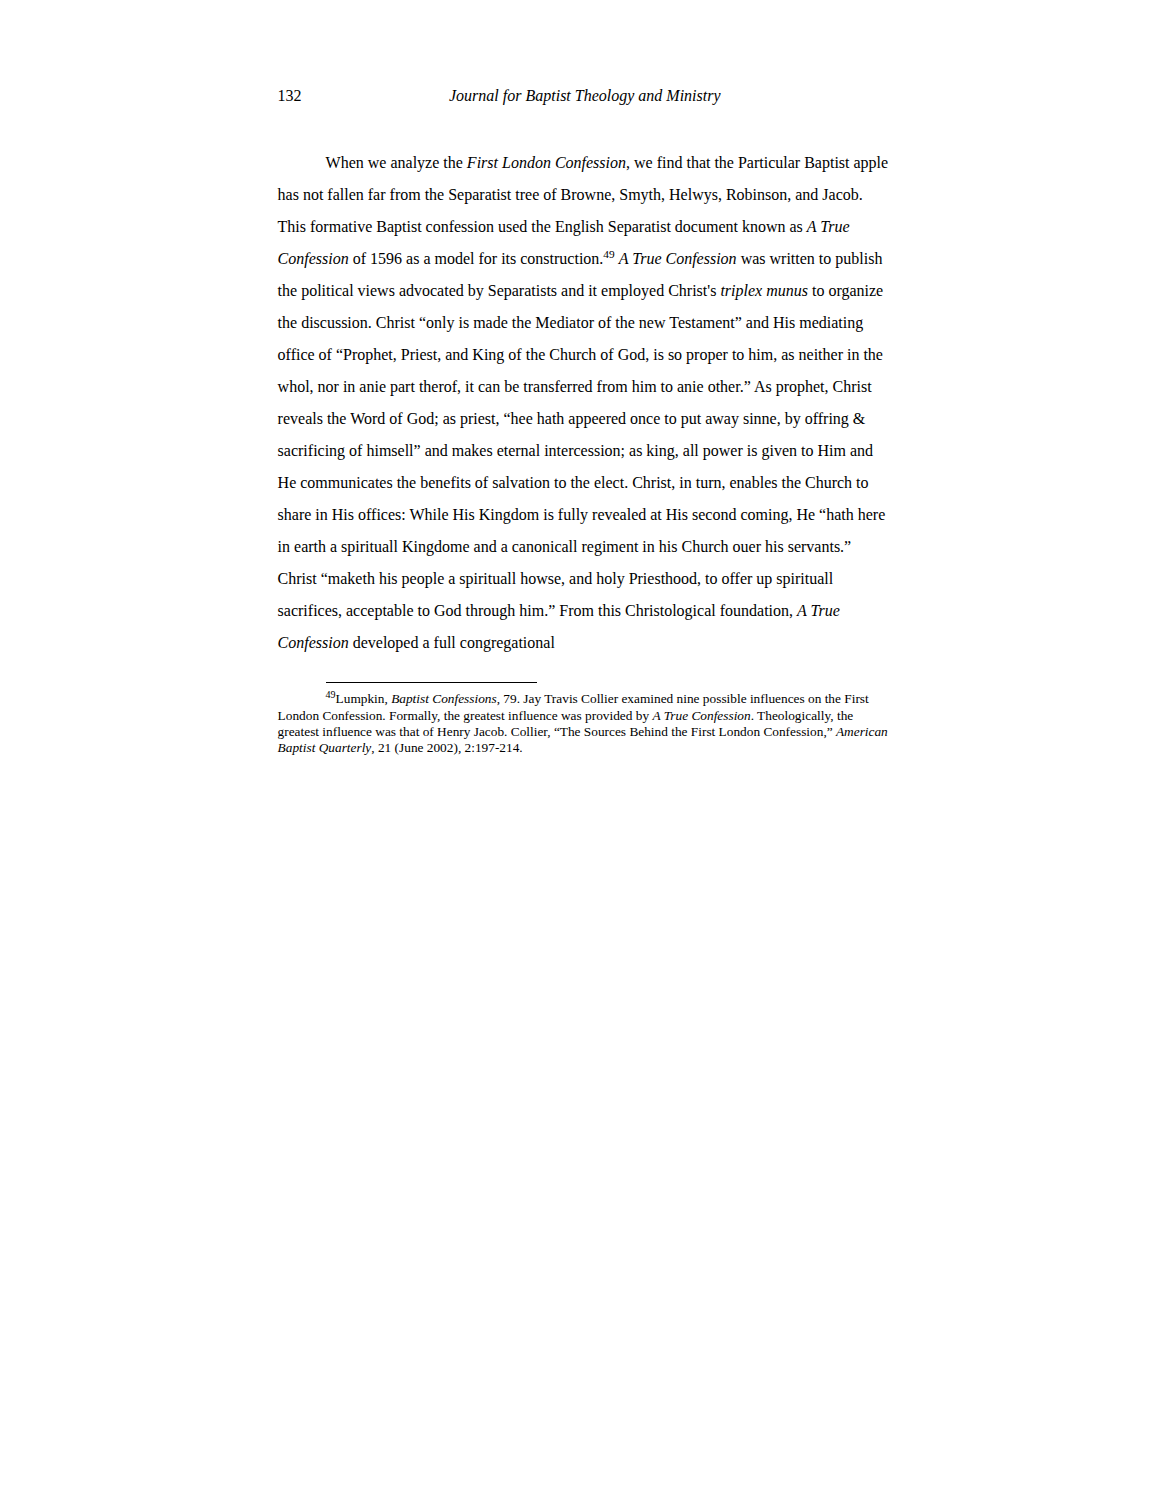132
Journal for Baptist Theology and Ministry
When we analyze the First London Confession, we find that the Particular Baptist apple has not fallen far from the Separatist tree of Browne, Smyth, Helwys, Robinson, and Jacob. This formative Baptist confession used the English Separatist document known as A True Confession of 1596 as a model for its construction.49 A True Confession was written to publish the political views advocated by Separatists and it employed Christ's triplex munus to organize the discussion. Christ “only is made the Mediator of the new Testament” and His mediating office of “Prophet, Priest, and King of the Church of God, is so proper to him, as neither in the whol, nor in anie part therof, it can be transferred from him to anie other.” As prophet, Christ reveals the Word of God; as priest, “hee hath appeered once to put away sinne, by offring & sacrificing of himsell” and makes eternal intercession; as king, all power is given to Him and He communicates the benefits of salvation to the elect. Christ, in turn, enables the Church to share in His offices: While His Kingdom is fully revealed at His second coming, He “hath here in earth a spirituall Kingdome and a canonicall regiment in his Church ouer his servants.” Christ “maketh his people a spirituall howse, and holy Priesthood, to offer up spirituall sacrifices, acceptable to God through him.” From this Christological foundation, A True Confession developed a full congregational
49Lumpkin, Baptist Confessions, 79. Jay Travis Collier examined nine possible influences on the First London Confession. Formally, the greatest influence was provided by A True Confession. Theologically, the greatest influence was that of Henry Jacob. Collier, “The Sources Behind the First London Confession,” American Baptist Quarterly, 21 (June 2002), 2:197-214.